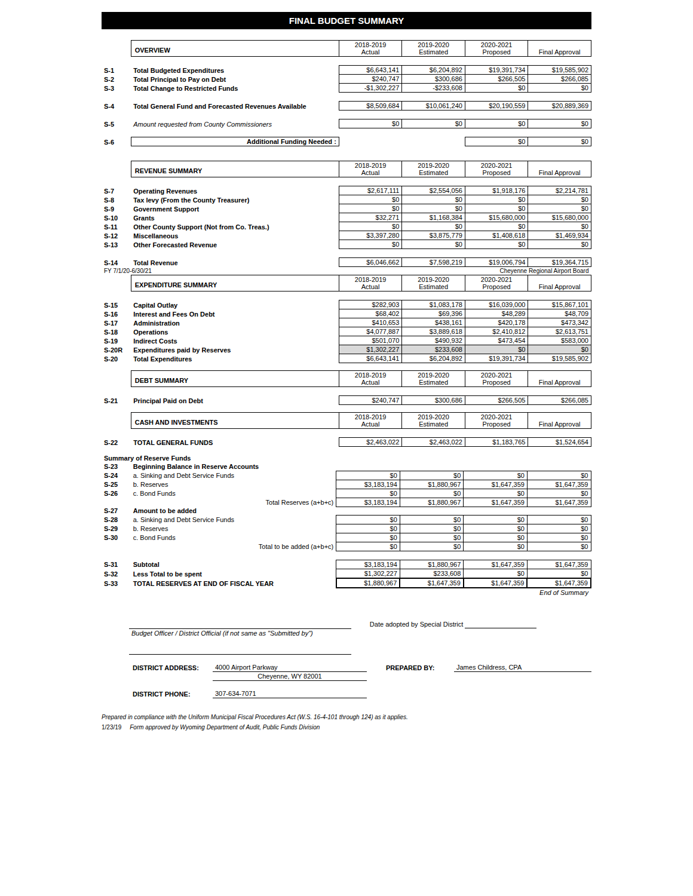FINAL BUDGET SUMMARY
| | OVERVIEW | 2018-2019 Actual | 2019-2020 Estimated | 2020-2021 Proposed | Final Approval |
| S-1 | Total Budgeted Expenditures | $6,643,141 | $6,204,892 | $19,391,734 | $19,585,902 |
| S-2 | Total Principal to Pay on Debt | $240,747 | $300,686 | $266,505 | $266,085 |
| S-3 | Total Change to Restricted Funds | -$1,302,227 | -$233,608 | $0 | $0 |
| S-4 | Total General Fund and Forecasted Revenues Available | $8,509,684 | $10,061,240 | $20,190,559 | $20,889,369 |
| S-5 | Amount requested from County Commissioners | $0 | $0 | $0 | $0 |
| S-6 | Additional Funding Needed : | | | $0 | $0 |
| | REVENUE SUMMARY | 2018-2019 Actual | 2019-2020 Estimated | 2020-2021 Proposed | Final Approval |
| S-7 | Operating Revenues | $2,617,111 | $2,554,056 | $1,918,176 | $2,214,781 |
| S-8 | Tax levy (From the County Treasurer) | $0 | $0 | $0 | $0 |
| S-9 | Government Support | $0 | $0 | $0 | $0 |
| S-10 | Grants | $32,271 | $1,168,384 | $15,680,000 | $15,680,000 |
| S-11 | Other County Support (Not from Co. Treas.) | $0 | $0 | $0 | $0 |
| S-12 | Miscellaneous | $3,397,280 | $3,875,779 | $1,408,618 | $1,469,934 |
| S-13 | Other Forecasted Revenue | $0 | $0 | $0 | $0 |
| S-14 | Total Revenue | $6,046,662 | $7,598,219 | $19,006,794 | $19,364,715 |
| FY 7/1/20-6/30/21 | | | Cheyenne Regional Airport Board |
| | EXPENDITURE SUMMARY | 2018-2019 Actual | 2019-2020 Estimated | 2020-2021 Proposed | Final Approval |
| S-15 | Capital Outlay | $282,903 | $1,083,178 | $16,039,000 | $15,867,101 |
| S-16 | Interest and Fees On Debt | $68,402 | $69,396 | $48,289 | $48,709 |
| S-17 | Administration | $410,653 | $438,161 | $420,178 | $473,342 |
| S-18 | Operations | $4,077,887 | $3,889,618 | $2,410,812 | $2,613,751 |
| S-19 | Indirect Costs | $501,070 | $490,932 | $473,454 | $583,000 |
| S-20R | Expenditures paid by Reserves | $1,302,227 | $233,608 | $0 | $0 |
| S-20 | Total Expenditures | $6,643,141 | $6,204,892 | $19,391,734 | $19,585,902 |
| | DEBT SUMMARY | 2018-2019 Actual | 2019-2020 Estimated | 2020-2021 Proposed | Final Approval |
| S-21 | Principal Paid on Debt | $240,747 | $300,686 | $266,505 | $266,085 |
| | CASH AND INVESTMENTS | 2018-2019 Actual | 2019-2020 Estimated | 2020-2021 Proposed | Final Approval |
| S-22 | TOTAL GENERAL FUNDS | $2,463,022 | $2,463,022 | $1,183,765 | $1,524,654 |
| Summary of Reserve Funds | | | | |
| S-23 | Beginning Balance in Reserve Accounts | | | | |
| S-24 | a. Sinking and Debt Service Funds | $0 | $0 | $0 | $0 |
| S-25 | b. Reserves | $3,183,194 | $1,880,967 | $1,647,359 | $1,647,359 |
| S-26 | c. Bond Funds | $0 | $0 | $0 | $0 |
| | Total Reserves (a+b+c) | $3,183,194 | $1,880,967 | $1,647,359 | $1,647,359 |
| S-27 | Amount to be added | | | | |
| S-28 | a. Sinking and Debt Service Funds | $0 | $0 | $0 | $0 |
| S-29 | b. Reserves | $0 | $0 | $0 | $0 |
| S-30 | c. Bond Funds | $0 | $0 | $0 | $0 |
| | Total to be added (a+b+c) | $0 | $0 | $0 | $0 |
| S-31 | Subtotal | $3,183,194 | $1,880,967 | $1,647,359 | $1,647,359 |
| S-32 | Less Total to be spent | $1,302,227 | $233,608 | $0 | $0 |
| S-33 | TOTAL RESERVES AT END OF FISCAL YEAR | $1,880,967 | $1,647,359 | $1,647,359 | $1,647,359 |
| | End of Summary |
| | | | Date adopted by Special District |
| | Budget Officer / District Official (if not same as "Submitted by") | | |
| | DISTRICT ADDRESS: | 4000 Airport Parkway | | PREPARED BY: | James Childress, CPA |
| | | Cheyenne, WY 82001 | | | |
| | DISTRICT PHONE: | 307-634-7071 | | | |
Prepared in compliance with the Uniform Municipal Fiscal Procedures Act (W.S. 16-4-101 through 124) as it applies.
1/23/19 Form approved by Wyoming Department of Audit, Public Funds Division